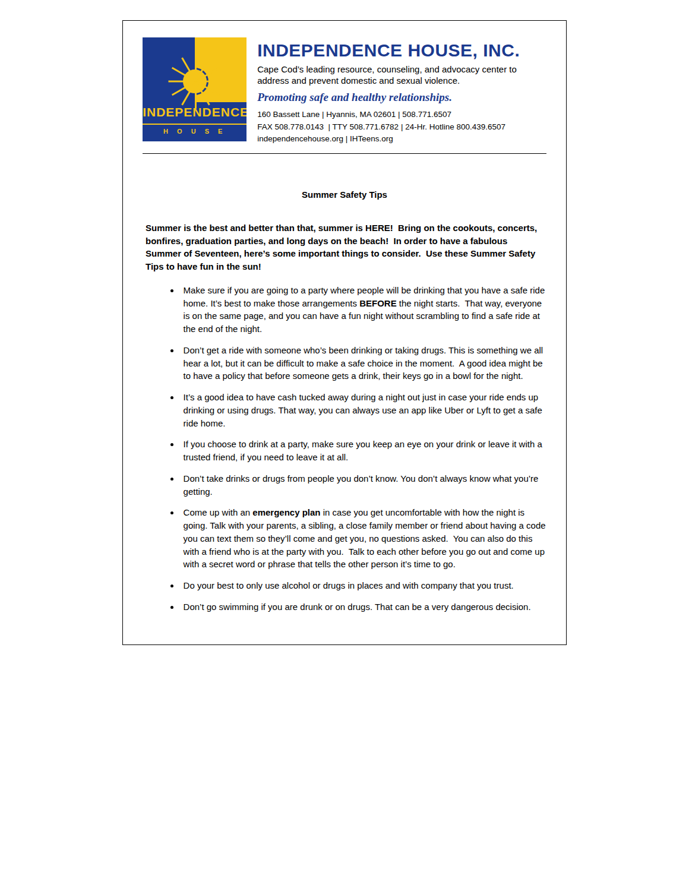INDEPENDENCE
H O U S E
INDEPENDENCE HOUSE, INC.
Cape Cod’s leading resource, counseling, and advocacy center to address and prevent domestic and sexual violence.
Promoting safe and healthy relationships.
160 Bassett Lane | Hyannis, MA 02601 | 508.771.6507
FAX 508.778.0143 | TTY 508.771.6782 | 24-Hr. Hotline 800.439.6507
independencehouse.org | IHTeens.org
Summer Safety Tips
Summer is the best and better than that, summer is HERE! Bring on the cookouts, concerts, bonfires, graduation parties, and long days on the beach! In order to have a fabulous Summer of Seventeen, here’s some important things to consider. Use these Summer Safety Tips to have fun in the sun!
Make sure if you are going to a party where people will be drinking that you have a safe ride home. It’s best to make those arrangements BEFORE the night starts. That way, everyone is on the same page, and you can have a fun night without scrambling to find a safe ride at the end of the night.
Don’t get a ride with someone who’s been drinking or taking drugs. This is something we all hear a lot, but it can be difficult to make a safe choice in the moment. A good idea might be to have a policy that before someone gets a drink, their keys go in a bowl for the night.
It’s a good idea to have cash tucked away during a night out just in case your ride ends up drinking or using drugs. That way, you can always use an app like Uber or Lyft to get a safe ride home.
If you choose to drink at a party, make sure you keep an eye on your drink or leave it with a trusted friend, if you need to leave it at all.
Don’t take drinks or drugs from people you don’t know. You don’t always know what you’re getting.
Come up with an emergency plan in case you get uncomfortable with how the night is going. Talk with your parents, a sibling, a close family member or friend about having a code you can text them so they’ll come and get you, no questions asked. You can also do this with a friend who is at the party with you. Talk to each other before you go out and come up with a secret word or phrase that tells the other person it’s time to go.
Do your best to only use alcohol or drugs in places and with company that you trust.
Don’t go swimming if you are drunk or on drugs. That can be a very dangerous decision.